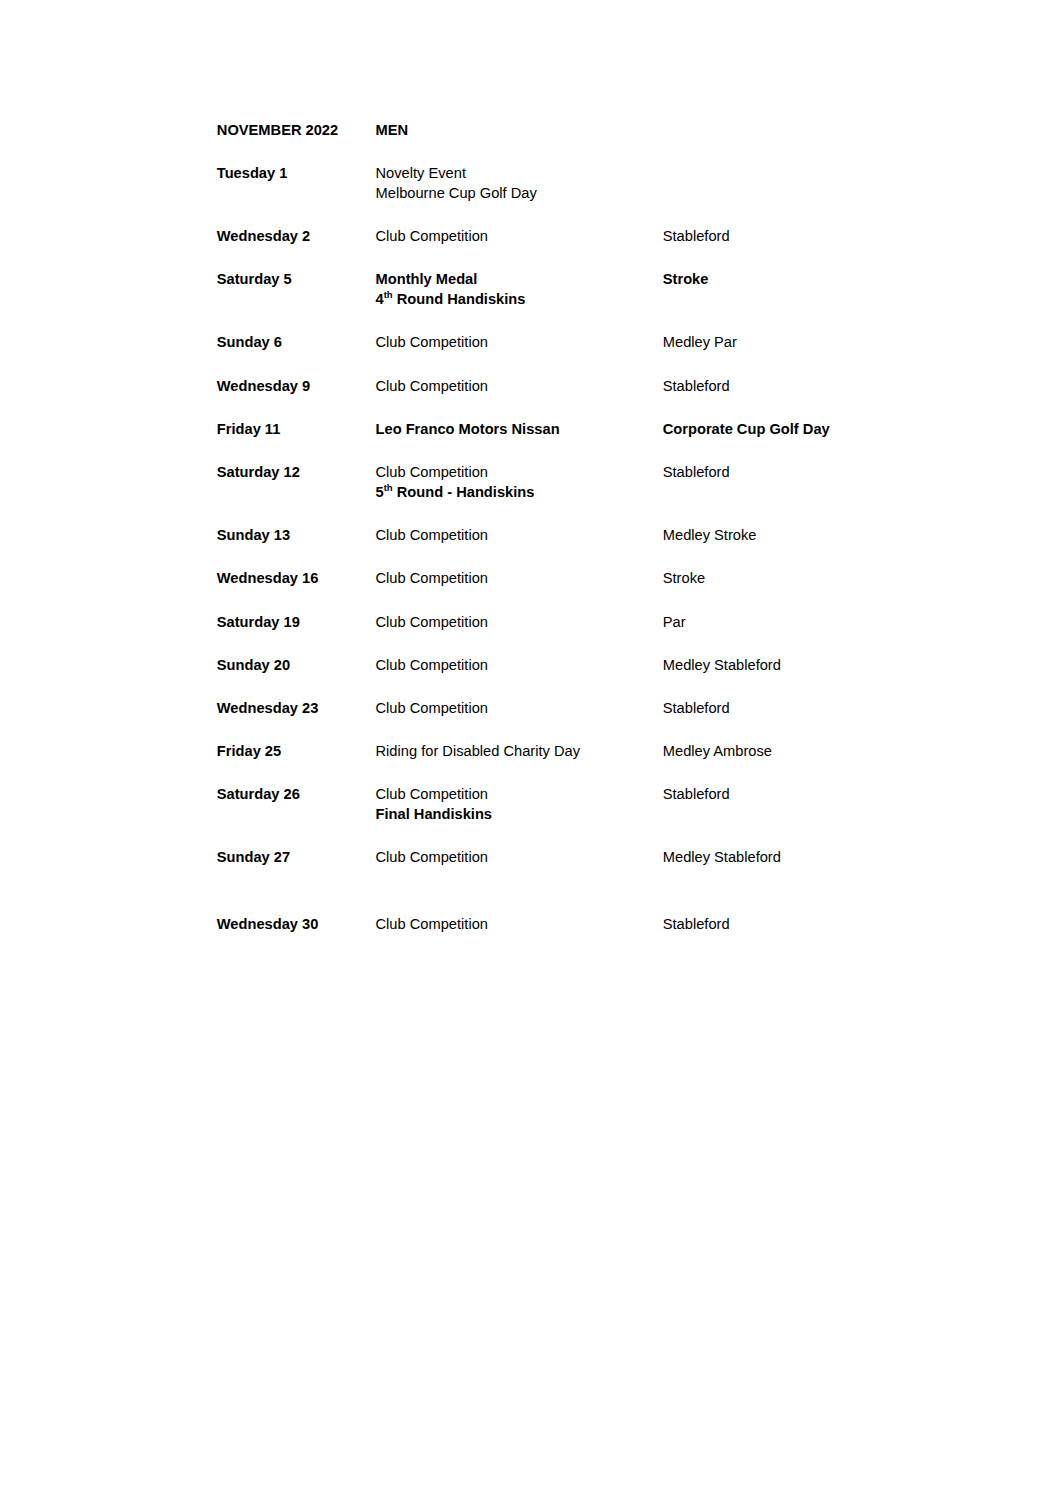| NOVEMBER 2022 | MEN | |
| Tuesday 1 | Novelty Event Melbourne Cup Golf Day | |
| Wednesday 2 | Club Competition | Stableford |
| Saturday 5 | Monthly Medal 4 th Round Handiskins | Stroke |
| Sunday 6 | Club Competition | Medley Par |
| Wednesday 9 | Club Competition | Stableford |
| Friday 11 | Leo Franco Motors Nissan | Corporate Cup Golf Day |
| Saturday 12 | Club Competition 5 th Round - Handiskins | Stableford |
| Sunday 13 | Club Competition | Medley Stroke |
| Wednesday 16 | Club Competition | Stroke |
| Saturday 19 | Club Competition | Par |
| Sunday 20 | Club Competition | Medley Stableford |
| Wednesday 23 | Club Competition | Stableford |
| Friday 25 | Riding for Disabled Charity Day | Medley Ambrose |
| Saturday 26 | Club Competition Final Handiskins | Stableford |
| Sunday 27 | Club Competition | Medley Stableford |
| Wednesday 30 | Club Competition | Stableford |